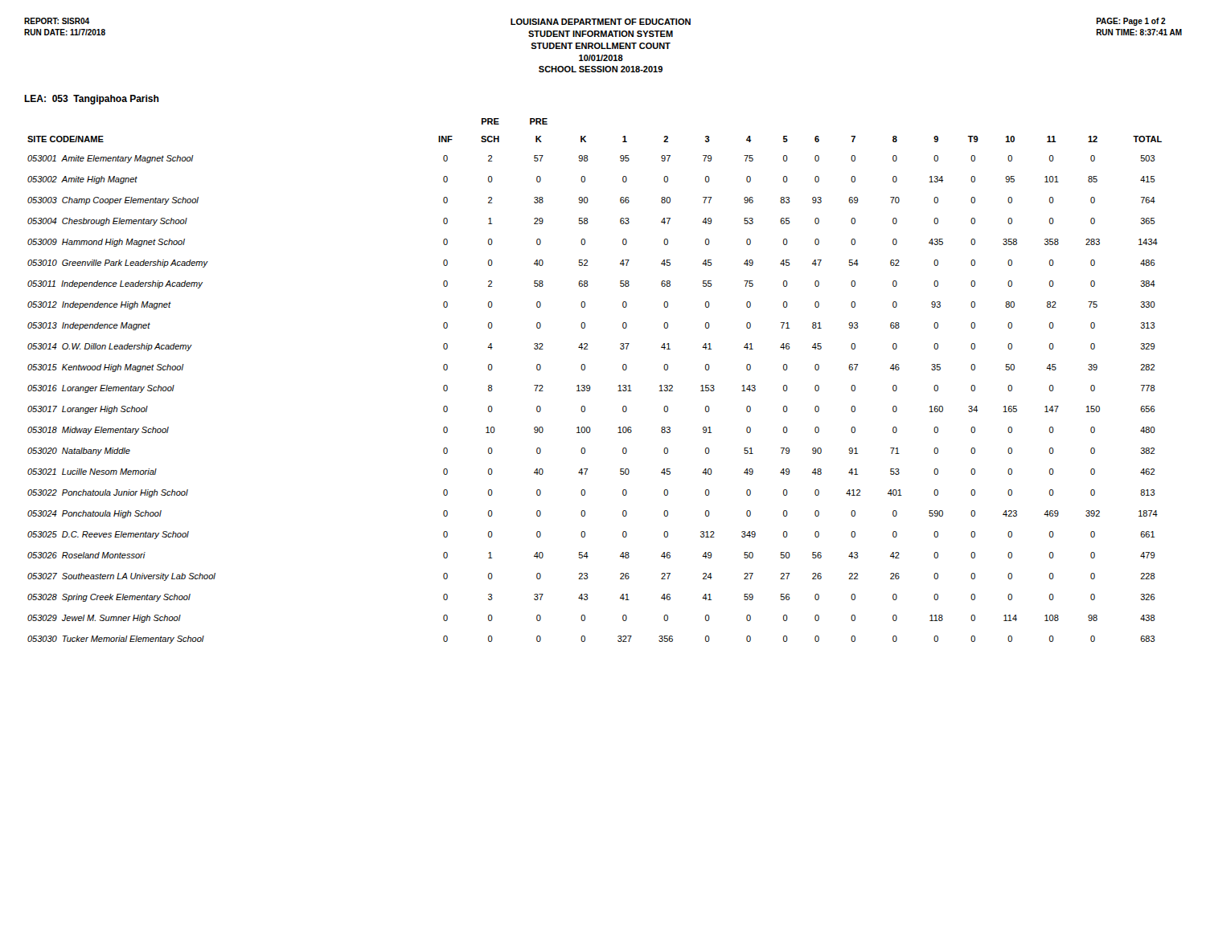REPORT: SISR04
RUN DATE: 11/7/2018
LOUISIANA DEPARTMENT OF EDUCATION
STUDENT INFORMATION SYSTEM
STUDENT ENROLLMENT COUNT
10/01/2018
SCHOOL SESSION 2018-2019
PAGE: Page 1 of 2
RUN TIME: 8:37:41 AM
LEA: 053 Tangipahoa Parish
| | | PRE | PRE | |
| --- | --- | --- | --- | --- |
| SITE CODE/NAME | INF | SCH | K | K | 1 | 2 | 3 | 4 | 5 | 6 | 7 | 8 | 9 | T9 | 10 | 11 | 12 | TOTAL |
| 053001 Amite Elementary Magnet School | 0 | 2 | 57 | 98 | 95 | 97 | 79 | 75 | 0 | 0 | 0 | 0 | 0 | 0 | 0 | 0 | 0 | 503 |
| 053002 Amite High Magnet | 0 | 0 | 0 | 0 | 0 | 0 | 0 | 0 | 0 | 0 | 0 | 0 | 134 | 0 | 95 | 101 | 85 | 415 |
| 053003 Champ Cooper Elementary School | 0 | 2 | 38 | 90 | 66 | 80 | 77 | 96 | 83 | 93 | 69 | 70 | 0 | 0 | 0 | 0 | 0 | 764 |
| 053004 Chesbrough Elementary School | 0 | 1 | 29 | 58 | 63 | 47 | 49 | 53 | 65 | 0 | 0 | 0 | 0 | 0 | 0 | 0 | 0 | 365 |
| 053009 Hammond High Magnet School | 0 | 0 | 0 | 0 | 0 | 0 | 0 | 0 | 0 | 0 | 0 | 0 | 435 | 0 | 358 | 358 | 283 | 1434 |
| 053010 Greenville Park Leadership Academy | 0 | 0 | 40 | 52 | 47 | 45 | 45 | 49 | 45 | 47 | 54 | 62 | 0 | 0 | 0 | 0 | 0 | 486 |
| 053011 Independence Leadership Academy | 0 | 2 | 58 | 68 | 58 | 68 | 55 | 75 | 0 | 0 | 0 | 0 | 0 | 0 | 0 | 0 | 0 | 384 |
| 053012 Independence High Magnet | 0 | 0 | 0 | 0 | 0 | 0 | 0 | 0 | 0 | 0 | 0 | 0 | 93 | 0 | 80 | 82 | 75 | 330 |
| 053013 Independence Magnet | 0 | 0 | 0 | 0 | 0 | 0 | 0 | 0 | 71 | 81 | 93 | 68 | 0 | 0 | 0 | 0 | 0 | 313 |
| 053014 O.W. Dillon Leadership Academy | 0 | 4 | 32 | 42 | 37 | 41 | 41 | 41 | 46 | 45 | 0 | 0 | 0 | 0 | 0 | 0 | 0 | 329 |
| 053015 Kentwood High Magnet School | 0 | 0 | 0 | 0 | 0 | 0 | 0 | 0 | 0 | 0 | 67 | 46 | 35 | 0 | 50 | 45 | 39 | 282 |
| 053016 Loranger Elementary School | 0 | 8 | 72 | 139 | 131 | 132 | 153 | 143 | 0 | 0 | 0 | 0 | 0 | 0 | 0 | 0 | 0 | 778 |
| 053017 Loranger High School | 0 | 0 | 0 | 0 | 0 | 0 | 0 | 0 | 0 | 0 | 0 | 0 | 160 | 34 | 165 | 147 | 150 | 656 |
| 053018 Midway Elementary School | 0 | 10 | 90 | 100 | 106 | 83 | 91 | 0 | 0 | 0 | 0 | 0 | 0 | 0 | 0 | 0 | 0 | 480 |
| 053020 Natalbany Middle | 0 | 0 | 0 | 0 | 0 | 0 | 0 | 51 | 79 | 90 | 91 | 71 | 0 | 0 | 0 | 0 | 0 | 382 |
| 053021 Lucille Nesom Memorial | 0 | 0 | 40 | 47 | 50 | 45 | 40 | 49 | 49 | 48 | 41 | 53 | 0 | 0 | 0 | 0 | 0 | 462 |
| 053022 Ponchatoula Junior High School | 0 | 0 | 0 | 0 | 0 | 0 | 0 | 0 | 0 | 0 | 412 | 401 | 0 | 0 | 0 | 0 | 0 | 813 |
| 053024 Ponchatoula High School | 0 | 0 | 0 | 0 | 0 | 0 | 0 | 0 | 0 | 0 | 0 | 0 | 590 | 0 | 423 | 469 | 392 | 1874 |
| 053025 D.C. Reeves Elementary School | 0 | 0 | 0 | 0 | 0 | 0 | 312 | 349 | 0 | 0 | 0 | 0 | 0 | 0 | 0 | 0 | 0 | 661 |
| 053026 Roseland Montessori | 0 | 1 | 40 | 54 | 48 | 46 | 49 | 50 | 50 | 56 | 43 | 42 | 0 | 0 | 0 | 0 | 0 | 479 |
| 053027 Southeastern LA University Lab School | 0 | 0 | 0 | 23 | 26 | 27 | 24 | 27 | 27 | 26 | 22 | 26 | 0 | 0 | 0 | 0 | 0 | 228 |
| 053028 Spring Creek Elementary School | 0 | 3 | 37 | 43 | 41 | 46 | 41 | 59 | 56 | 0 | 0 | 0 | 0 | 0 | 0 | 0 | 0 | 326 |
| 053029 Jewel M. Sumner High School | 0 | 0 | 0 | 0 | 0 | 0 | 0 | 0 | 0 | 0 | 0 | 0 | 118 | 0 | 114 | 108 | 98 | 438 |
| 053030 Tucker Memorial Elementary School | 0 | 0 | 0 | 0 | 327 | 356 | 0 | 0 | 0 | 0 | 0 | 0 | 0 | 0 | 0 | 0 | 0 | 683 |